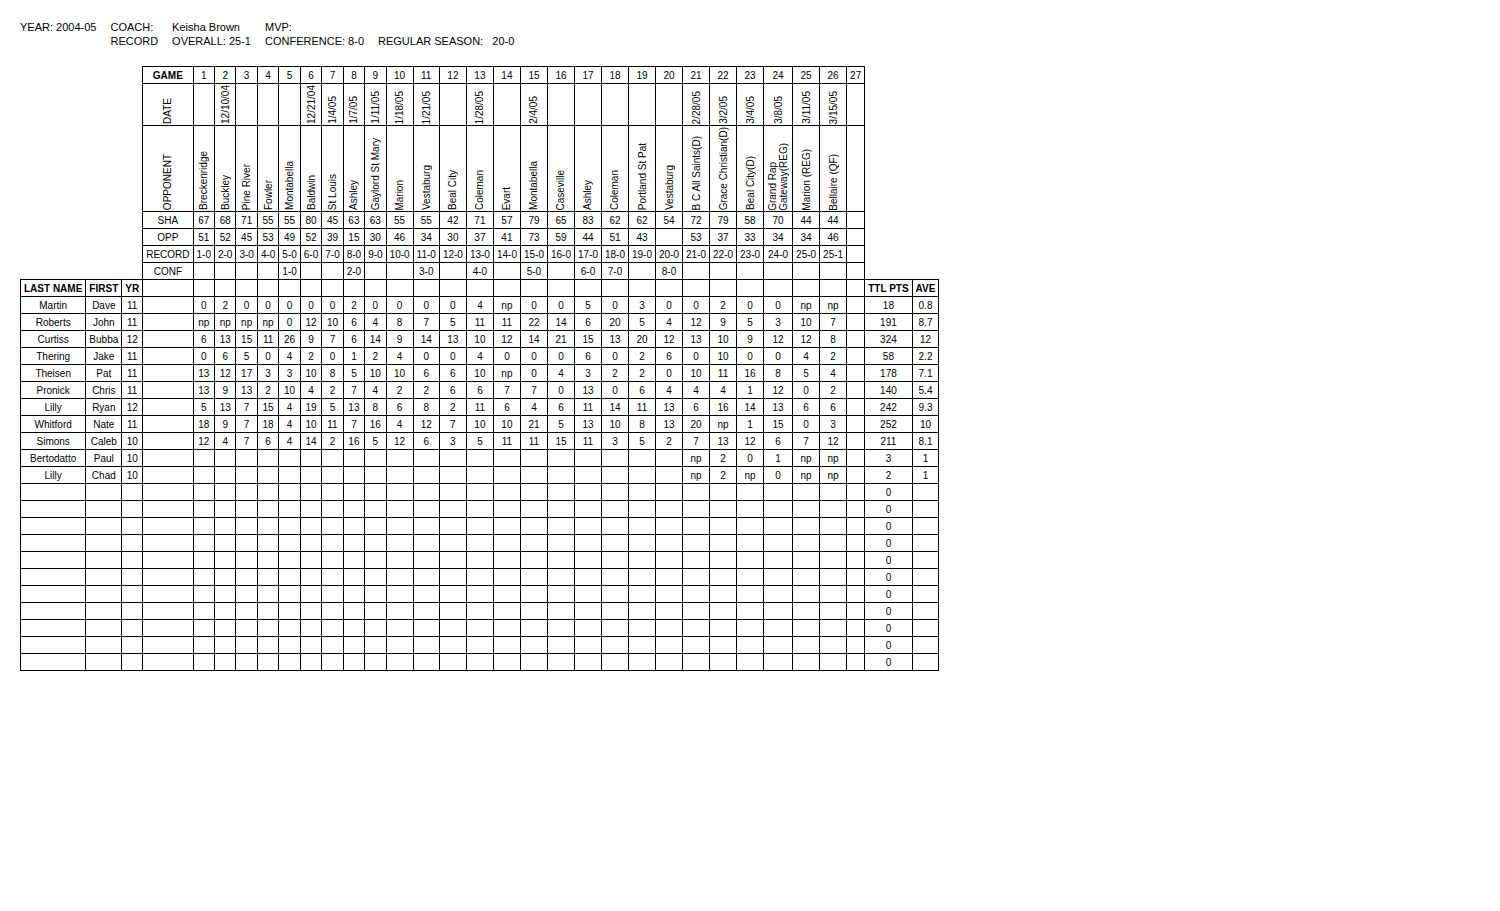| YEAR: 2004-05 | COACH: | Keisha Brown | MVP: | |
| | RECORD | OVERALL: 25-1 | CONFERENCE: 8-0 | REGULAR SEASON: 20-0 |
| | | | GAME | 1 | 2 | 3 | 4 | 5 | 6 | 7 | 8 | 9 | 10 | 11 | 12 | 13 | 14 | 15 | 16 | 17 | 18 | 19 | 20 | 21 | 22 | 23 | 24 | 25 | 26 | 27 | | |
| --- | --- | --- | --- | --- | --- | --- | --- | --- | --- | --- | --- | --- | --- | --- | --- | --- | --- | --- | --- | --- | --- | --- | --- | --- | --- | --- | --- | --- | --- | --- | --- | --- |
| | | | DATE | | 12/10/04 | | | | 12/21/04 | 1/4/05 | 1/7/05 | 1/11/05 | 1/18/05 | 1/21/05 | | 1/28/05 | | 2/4/05 | | | | | | 2/28/05 | 3/2/05 | 3/4/05 | 3/8/05 | 3/11/05 | 3/15/05 | | | |
| | | | OPPONENT | Breckenridge | Buckley | Pine River | Fowler | Montabella | Baldwin | St Louis | Ashley | Gaylord St Mary | Marion | Vestaburg | Beal City | Coleman | Evart | Montabella | Caseville | Ashley | Coleman | Portland St Pat | Vestaburg | B C All Saints(D) | Grace Christian(D) | Beal City(D) | Grand Rap Gateway(REG) | Marion (REG) | Bellaire (QF) | | | |
| | | | SHA | 67 | 68 | 71 | 55 | 55 | 80 | 45 | 63 | 63 | 55 | 55 | 42 | 71 | 57 | 79 | 65 | 83 | 62 | 62 | 54 | 72 | 79 | 58 | 70 | 44 | 44 | | | |
| | | | OPP | 51 | 52 | 45 | 53 | 49 | 52 | 39 | 15 | 30 | 46 | 34 | 30 | 37 | 41 | 73 | 59 | 44 | 51 | 43 | | 53 | 37 | 33 | 34 | 34 | 46 | | | |
| | | | RECORD | 1-0 | 2-0 | 3-0 | 4-0 | 5-0 | 6-0 | 7-0 | 8-0 | 9-0 | 10-0 | 11-0 | 12-0 | 13-0 | 14-0 | 15-0 | 16-0 | 17-0 | 18-0 | 19-0 | 20-0 | 21-0 | 22-0 | 23-0 | 24-0 | 25-0 | 25-1 | | | |
| | | | CONF | | | | | 1-0 | | | 2-0 | | | 3-0 | | 4-0 | | 5-0 | | 6-0 | 7-0 | | 8-0 | | | | | | | | | |
| LAST NAME | FIRST | YR | | | | | | | | | | | | | | | | | | | | | | | | | | | | | TTL PTS | AVE |
| Martin | Dave | 11 | | 0 | 2 | 0 | 0 | 0 | 0 | 0 | 2 | 0 | 0 | 0 | 0 | 4 | np | 0 | 0 | 5 | 0 | 3 | 0 | 0 | 2 | 0 | 0 | np | np | | 18 | 0.8 |
| Roberts | John | 11 | | np | np | np | np | 0 | 12 | 10 | 6 | 4 | 8 | 7 | 5 | 11 | 11 | 22 | 14 | 6 | 20 | 5 | 4 | 12 | 9 | 5 | 3 | 10 | 7 | | 191 | 8.7 |
| Curtiss | Bubba | 12 | | 6 | 13 | 15 | 11 | 26 | 9 | 7 | 6 | 14 | 9 | 14 | 13 | 10 | 12 | 14 | 21 | 15 | 13 | 20 | 12 | 13 | 10 | 9 | 12 | 12 | 8 | | 324 | 12 |
| Thering | Jake | 11 | | 0 | 6 | 5 | 0 | 4 | 2 | 0 | 1 | 2 | 4 | 0 | 0 | 4 | 0 | 0 | 0 | 6 | 0 | 2 | 6 | 0 | 10 | 0 | 0 | 4 | 2 | | 58 | 2.2 |
| Theisen | Pat | 11 | | 13 | 12 | 17 | 3 | 3 | 10 | 8 | 5 | 10 | 10 | 6 | 6 | 10 | np | 0 | 4 | 3 | 2 | 2 | 0 | 10 | 11 | 16 | 8 | 5 | 4 | | 178 | 7.1 |
| Pronick | Chris | 11 | | 13 | 9 | 13 | 2 | 10 | 4 | 2 | 7 | 4 | 2 | 2 | 6 | 6 | 7 | 7 | 0 | 13 | 0 | 6 | 4 | 4 | 4 | 1 | 12 | 0 | 2 | | 140 | 5.4 |
| Lilly | Ryan | 12 | | 5 | 13 | 7 | 15 | 4 | 19 | 5 | 13 | 8 | 6 | 8 | 2 | 11 | 6 | 4 | 6 | 11 | 14 | 11 | 13 | 6 | 16 | 14 | 13 | 6 | 6 | | 242 | 9.3 |
| Whitford | Nate | 11 | | 18 | 9 | 7 | 18 | 4 | 10 | 11 | 7 | 16 | 4 | 12 | 7 | 10 | 10 | 21 | 5 | 13 | 10 | 8 | 13 | 20 | np | 1 | 15 | 0 | 3 | | 252 | 10 |
| Simons | Caleb | 10 | | 12 | 4 | 7 | 6 | 4 | 14 | 2 | 16 | 5 | 12 | 6 | 3 | 5 | 11 | 11 | 15 | 11 | 3 | 5 | 2 | 7 | 13 | 12 | 6 | 7 | 12 | | 211 | 8.1 |
| Bertodatto | Paul | 10 | | | | | | | | | | | | | | | | | | | | | | np | 2 | 0 | 1 | np | np | | 3 | 1 |
| Lilly | Chad | 10 | | | | | | | | | | | | | | | | | | | | | | np | 2 | np | 0 | np | np | | 2 | 1 |
| | | | | | | | | | | | | | | | | | | | | | | | | | | | | | | | 0 | |
| | | | | | | | | | | | | | | | | | | | | | | | | | | | | | | | 0 | |
| | | | | | | | | | | | | | | | | | | | | | | | | | | | | | | | 0 | |
| | | | | | | | | | | | | | | | | | | | | | | | | | | | | | | | 0 | |
| | | | | | | | | | | | | | | | | | | | | | | | | | | | | | | | 0 | |
| | | | | | | | | | | | | | | | | | | | | | | | | | | | | | | | 0 | |
| | | | | | | | | | | | | | | | | | | | | | | | | | | | | | | | 0 | |
| | | | | | | | | | | | | | | | | | | | | | | | | | | | | | | | 0 | |
| | | | | | | | | | | | | | | | | | | | | | | | | | | | | | | | 0 | |
| | | | | | | | | | | | | | | | | | | | | | | | | | | | | | | | 0 | |
| | | | | | | | | | | | | | | | | | | | | | | | | | | | | | | | 0 | |